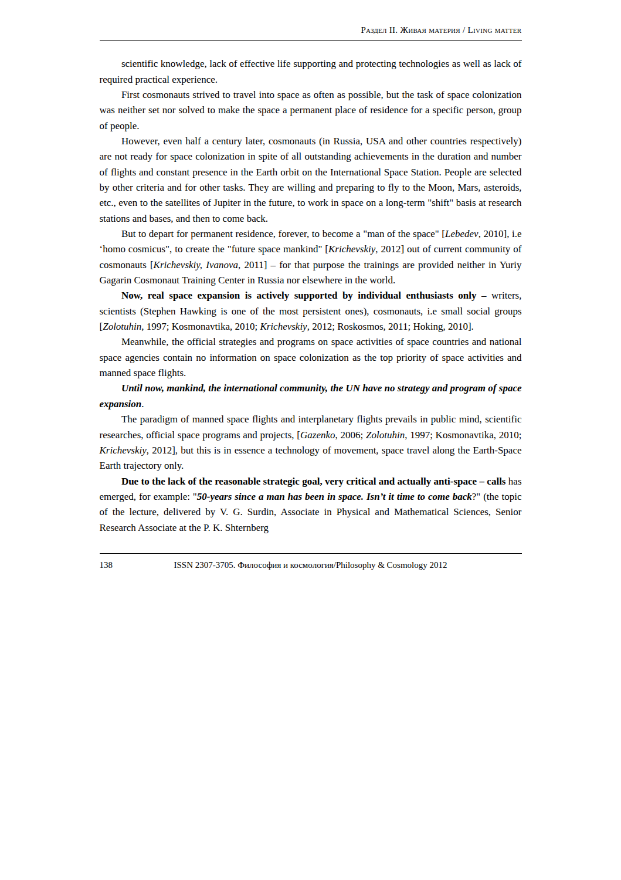Раздел II. Живая материя / Living matter
scientific knowledge, lack of effective life supporting and protecting technologies as well as lack of required practical experience.
First cosmonauts strived to travel into space as often as possible, but the task of space colonization was neither set nor solved to make the space a permanent place of residence for a specific person, group of people.
However, even half a century later, cosmonauts (in Russia, USA and other countries respectively) are not ready for space colonization in spite of all outstanding achievements in the duration and number of flights and constant presence in the Earth orbit on the International Space Station. People are selected by other criteria and for other tasks. They are willing and preparing to fly to the Moon, Mars, asteroids, etc., even to the satellites of Jupiter in the future, to work in space on a long-term "shift" basis at research stations and bases, and then to come back.
But to depart for permanent residence, forever, to become a "man of the space" [Lebedev, 2010], i.e ‘homo cosmicus", to create the "future space mankind" [Krichevskiy, 2012] out of current community of cosmonauts [Krichevskiy, Ivanova, 2011] – for that purpose the trainings are provided neither in Yuriy Gagarin Cosmonaut Training Center in Russia nor elsewhere in the world.
Now, real space expansion is actively supported by individual enthusiasts only – writers, scientists (Stephen Hawking is one of the most persistent ones), cosmonauts, i.e small social groups [Zolotuhin, 1997; Kosmonavtika, 2010; Krichevskiy, 2012; Roskosmos, 2011; Hoking, 2010].
Meanwhile, the official strategies and programs on space activities of space countries and national space agencies contain no information on space colonization as the top priority of space activities and manned space flights.
Until now, mankind, the international community, the UN have no strategy and program of space expansion.
The paradigm of manned space flights and interplanetary flights prevails in public mind, scientific researches, official space programs and projects, [Gazenko, 2006; Zolotuhin, 1997; Kosmonavtika, 2010; Krichevskiy, 2012], but this is in essence a technology of movement, space travel along the Earth-Space Earth trajectory only.
Due to the lack of the reasonable strategic goal, very critical and actually anti-space – calls has emerged, for example: "50-years since a man has been in space. Isn’t it time to come back?" (the topic of the lecture, delivered by V. G. Surdin, Associate in Physical and Mathematical Sciences, Senior Research Associate at the P. K. Shternberg
138 ISSN 2307-3705. Философия и космология/Philosophy & Cosmology 2012